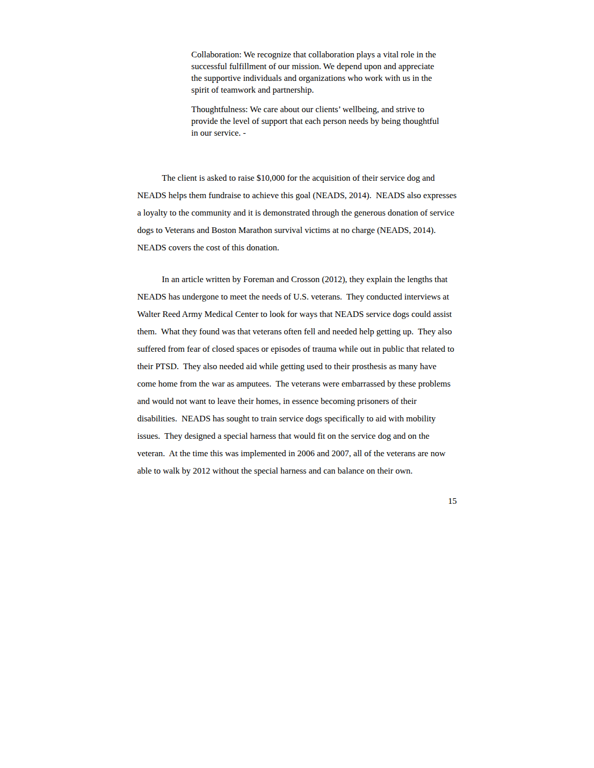Collaboration: We recognize that collaboration plays a vital role in the successful fulfillment of our mission. We depend upon and appreciate the supportive individuals and organizations who work with us in the spirit of teamwork and partnership.
Thoughtfulness: We care about our clients’ wellbeing, and strive to provide the level of support that each person needs by being thoughtful in our service. -
The client is asked to raise $10,000 for the acquisition of their service dog and NEADS helps them fundraise to achieve this goal (NEADS, 2014). NEADS also expresses a loyalty to the community and it is demonstrated through the generous donation of service dogs to Veterans and Boston Marathon survival victims at no charge (NEADS, 2014). NEADS covers the cost of this donation.
In an article written by Foreman and Crosson (2012), they explain the lengths that NEADS has undergone to meet the needs of U.S. veterans. They conducted interviews at Walter Reed Army Medical Center to look for ways that NEADS service dogs could assist them. What they found was that veterans often fell and needed help getting up. They also suffered from fear of closed spaces or episodes of trauma while out in public that related to their PTSD. They also needed aid while getting used to their prosthesis as many have come home from the war as amputees. The veterans were embarrassed by these problems and would not want to leave their homes, in essence becoming prisoners of their disabilities. NEADS has sought to train service dogs specifically to aid with mobility issues. They designed a special harness that would fit on the service dog and on the veteran. At the time this was implemented in 2006 and 2007, all of the veterans are now able to walk by 2012 without the special harness and can balance on their own.
15